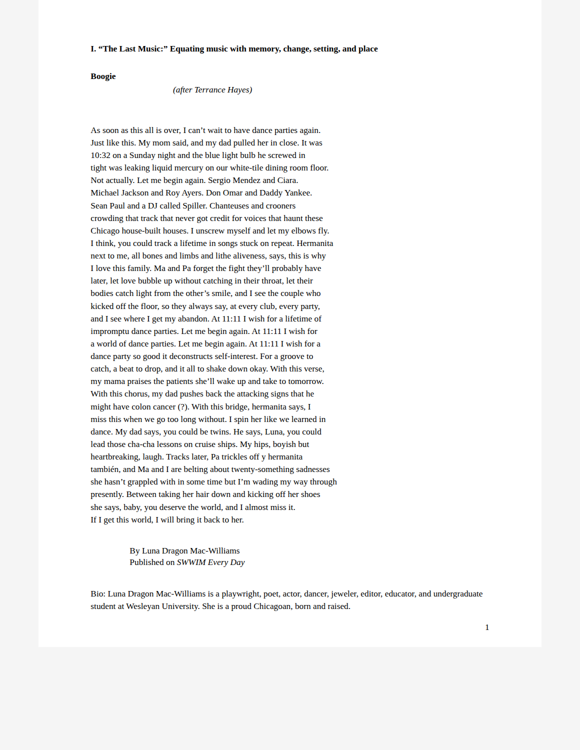I. “The Last Music:” Equating music with memory, change, setting, and place
Boogie
(after Terrance Hayes)
As soon as this all is over, I can’t wait to have dance parties again. Just like this. My mom said, and my dad pulled her in close. It was 10:32 on a Sunday night and the blue light bulb he screwed in tight was leaking liquid mercury on our white-tile dining room floor. Not actually. Let me begin again. Sergio Mendez and Ciara. Michael Jackson and Roy Ayers. Don Omar and Daddy Yankee. Sean Paul and a DJ called Spiller. Chanteuses and crooners crowding that track that never got credit for voices that haunt these Chicago house-built houses. I unscrew myself and let my elbows fly. I think, you could track a lifetime in songs stuck on repeat. Hermanita next to me, all bones and limbs and lithe aliveness, says, this is why I love this family. Ma and Pa forget the fight they’ll probably have later, let love bubble up without catching in their throat, let their bodies catch light from the other’s smile, and I see the couple who kicked off the floor, so they always say, at every club, every party, and I see where I get my abandon. At 11:11 I wish for a lifetime of impromptu dance parties. Let me begin again. At 11:11 I wish for a world of dance parties. Let me begin again. At 11:11 I wish for a dance party so good it deconstructs self-interest. For a groove to catch, a beat to drop, and it all to shake down okay. With this verse, my mama praises the patients she’ll wake up and take to tomorrow. With this chorus, my dad pushes back the attacking signs that he might have colon cancer (?). With this bridge, hermanita says, I miss this when we go too long without. I spin her like we learned in dance. My dad says, you could be twins. He says, Luna, you could lead those cha-cha lessons on cruise ships. My hips, boyish but heartbreaking, laugh. Tracks later, Pa trickles off y hermanita también, and Ma and I are belting about twenty-something sadnesses she hasn’t grappled with in some time but I’m wading my way through presently. Between taking her hair down and kicking off her shoes she says, baby, you deserve the world, and I almost miss it. If I get this world, I will bring it back to her.
By Luna Dragon Mac-Williams
Published on SWWIM Every Day
Bio: Luna Dragon Mac-Williams is a playwright, poet, actor, dancer, jeweler, editor, educator, and undergraduate student at Wesleyan University. She is a proud Chicagoan, born and raised.
1